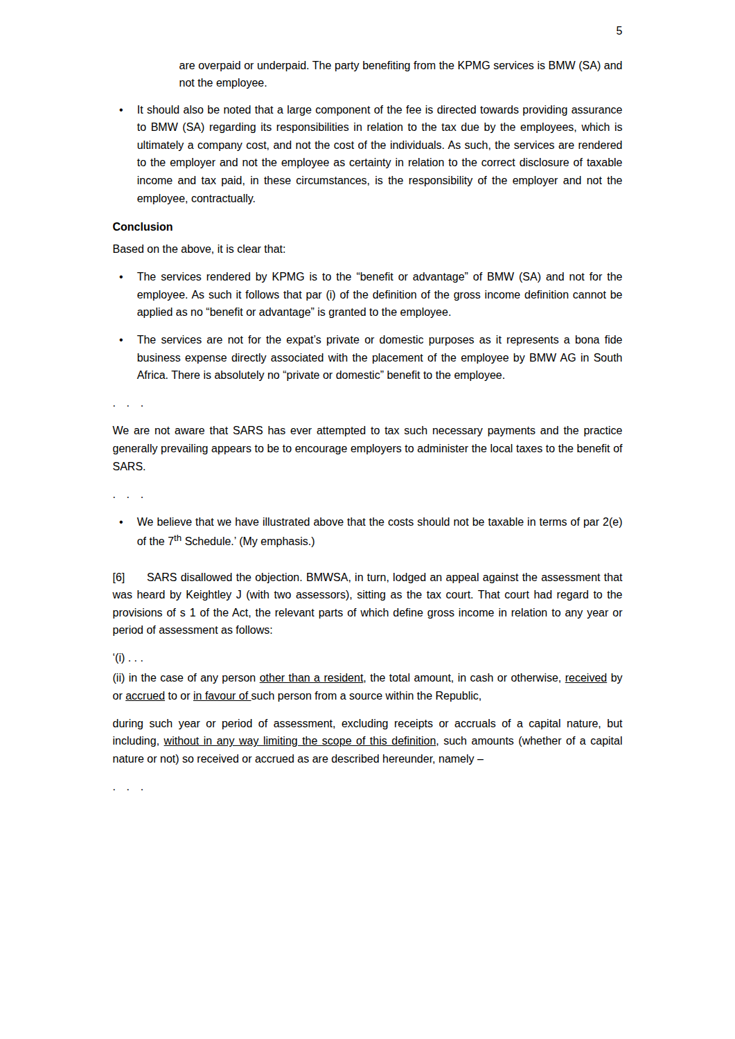5
are overpaid or underpaid. The party benefiting from the KPMG services is BMW (SA) and not the employee.
It should also be noted that a large component of the fee is directed towards providing assurance to BMW (SA) regarding its responsibilities in relation to the tax due by the employees, which is ultimately a company cost, and not the cost of the individuals. As such, the services are rendered to the employer and not the employee as certainty in relation to the correct disclosure of taxable income and tax paid, in these circumstances, is the responsibility of the employer and not the employee, contractually.
Conclusion
Based on the above, it is clear that:
The services rendered by KPMG is to the “benefit or advantage” of BMW (SA) and not for the employee. As such it follows that par (i) of the definition of the gross income definition cannot be applied as no “benefit or advantage” is granted to the employee.
The services are not for the expat’s private or domestic purposes as it represents a bona fide business expense directly associated with the placement of the employee by BMW AG in South Africa. There is absolutely no “private or domestic” benefit to the employee.
. . .
We are not aware that SARS has ever attempted to tax such necessary payments and the practice generally prevailing appears to be to encourage employers to administer the local taxes to the benefit of SARS.
. . .
We believe that we have illustrated above that the costs should not be taxable in terms of par 2(e) of the 7th Schedule.’ (My emphasis.)
[6] SARS disallowed the objection. BMWSA, in turn, lodged an appeal against the assessment that was heard by Keightley J (with two assessors), sitting as the tax court. That court had regard to the provisions of s 1 of the Act, the relevant parts of which define gross income in relation to any year or period of assessment as follows:
‘(i) . . .
(ii) in the case of any person other than a resident, the total amount, in cash or otherwise, received by or accrued to or in favour of such person from a source within the Republic,
during such year or period of assessment, excluding receipts or accruals of a capital nature, but including, without in any way limiting the scope of this definition, such amounts (whether of a capital nature or not) so received or accrued as are described hereunder, namely –
. . .